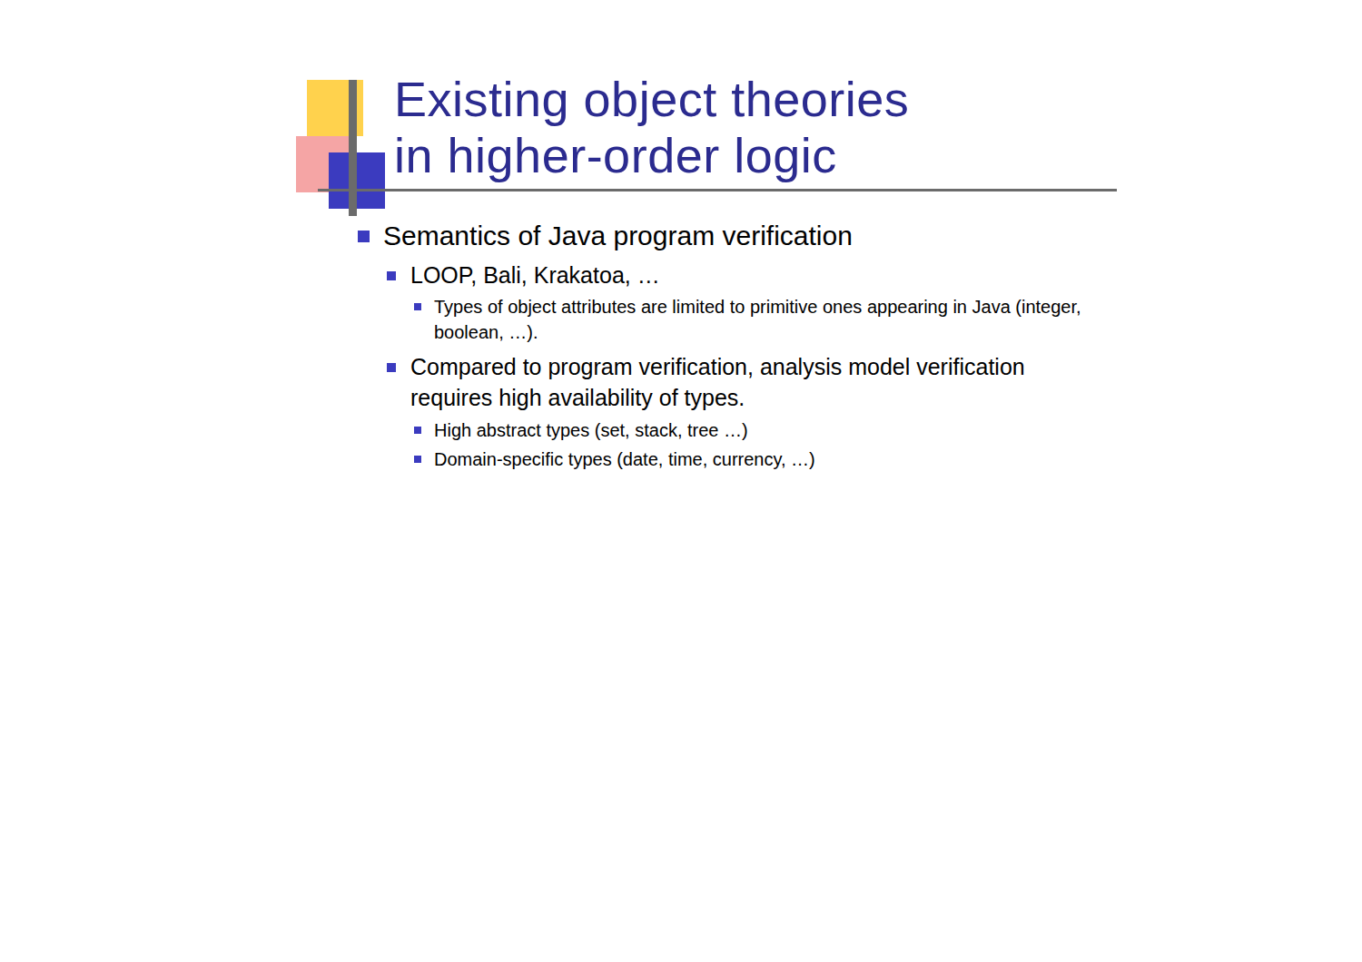Existing object theories
in higher-order logic
Semantics of Java program verification
LOOP, Bali, Krakatoa, …
Types of object attributes are limited to primitive ones appearing in Java (integer, boolean, …).
Compared to program verification, analysis model verification requires high availability of types.
High abstract types (set, stack, tree …)
Domain-specific types (date, time, currency, …)